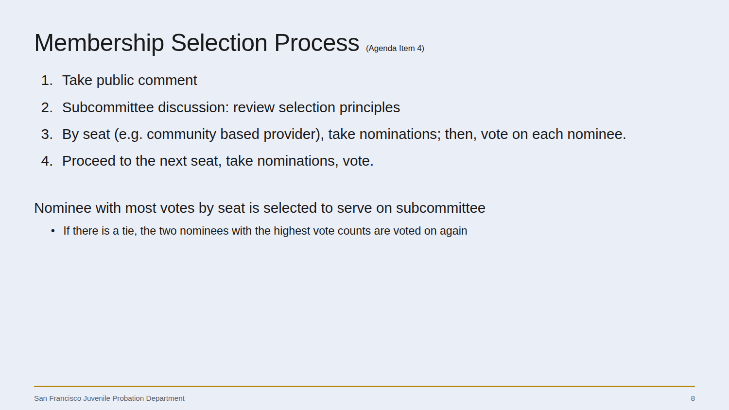Membership Selection Process (Agenda Item 4)
Take public comment
Subcommittee discussion: review selection principles
By seat (e.g. community based provider), take nominations; then, vote on each nominee.
Proceed to the next seat, take nominations, vote.
Nominee with most votes by seat is selected to serve on subcommittee
If there is a tie, the two nominees with the highest vote counts are voted on again
San Francisco Juvenile Probation Department 8